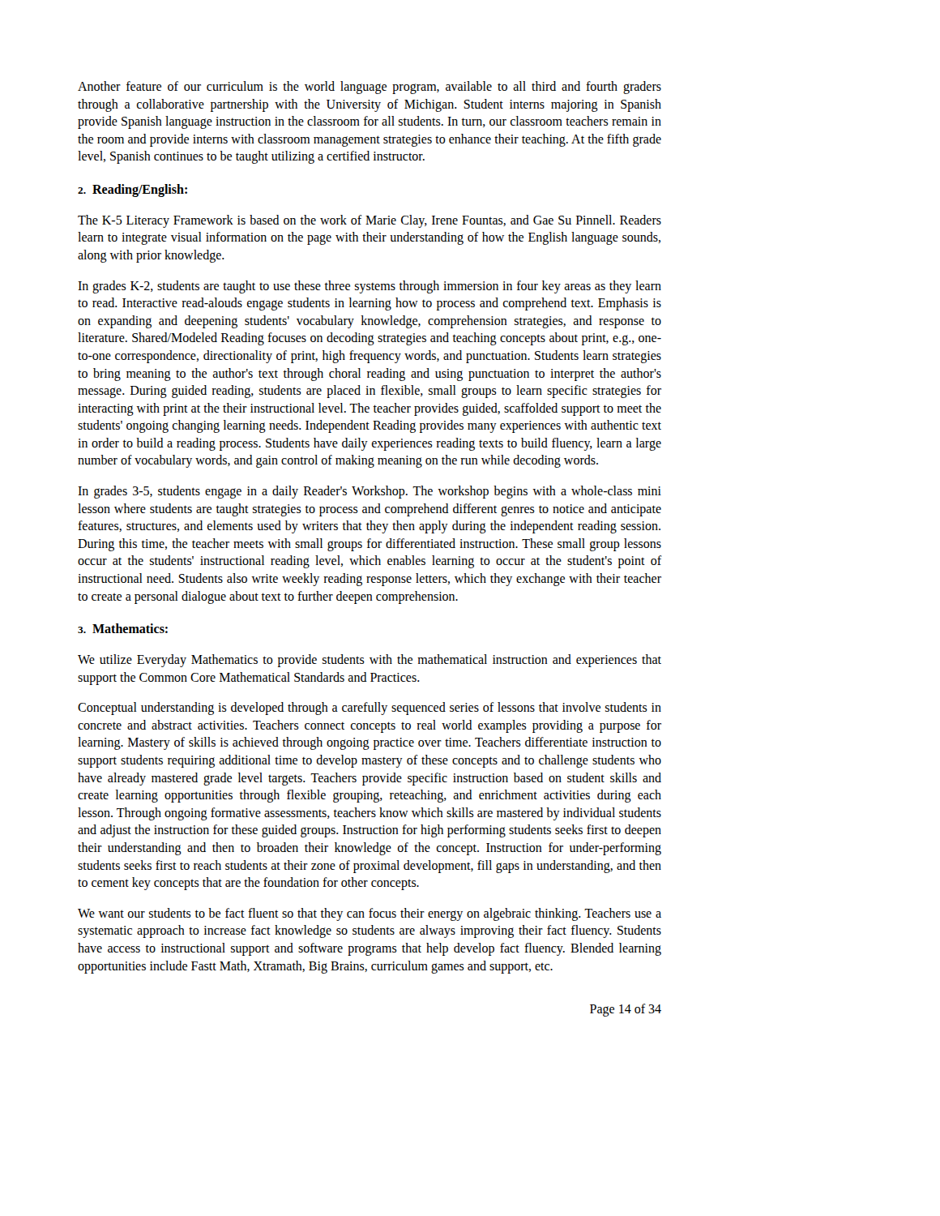Another feature of our curriculum is the world language program, available to all third and fourth graders through a collaborative partnership with the University of Michigan. Student interns majoring in Spanish provide Spanish language instruction in the classroom for all students. In turn, our classroom teachers remain in the room and provide interns with classroom management strategies to enhance their teaching. At the fifth grade level, Spanish continues to be taught utilizing a certified instructor.
2. Reading/English:
The K-5 Literacy Framework is based on the work of Marie Clay, Irene Fountas, and Gae Su Pinnell. Readers learn to integrate visual information on the page with their understanding of how the English language sounds, along with prior knowledge.
In grades K-2, students are taught to use these three systems through immersion in four key areas as they learn to read. Interactive read-alouds engage students in learning how to process and comprehend text. Emphasis is on expanding and deepening students' vocabulary knowledge, comprehension strategies, and response to literature. Shared/Modeled Reading focuses on decoding strategies and teaching concepts about print, e.g., one-to-one correspondence, directionality of print, high frequency words, and punctuation. Students learn strategies to bring meaning to the author's text through choral reading and using punctuation to interpret the author's message. During guided reading, students are placed in flexible, small groups to learn specific strategies for interacting with print at the their instructional level. The teacher provides guided, scaffolded support to meet the students' ongoing changing learning needs. Independent Reading provides many experiences with authentic text in order to build a reading process. Students have daily experiences reading texts to build fluency, learn a large number of vocabulary words, and gain control of making meaning on the run while decoding words.
In grades 3-5, students engage in a daily Reader's Workshop. The workshop begins with a whole-class mini lesson where students are taught strategies to process and comprehend different genres to notice and anticipate features, structures, and elements used by writers that they then apply during the independent reading session. During this time, the teacher meets with small groups for differentiated instruction. These small group lessons occur at the students' instructional reading level, which enables learning to occur at the student's point of instructional need. Students also write weekly reading response letters, which they exchange with their teacher to create a personal dialogue about text to further deepen comprehension.
3. Mathematics:
We utilize Everyday Mathematics to provide students with the mathematical instruction and experiences that support the Common Core Mathematical Standards and Practices.
Conceptual understanding is developed through a carefully sequenced series of lessons that involve students in concrete and abstract activities. Teachers connect concepts to real world examples providing a purpose for learning. Mastery of skills is achieved through ongoing practice over time. Teachers differentiate instruction to support students requiring additional time to develop mastery of these concepts and to challenge students who have already mastered grade level targets. Teachers provide specific instruction based on student skills and create learning opportunities through flexible grouping, reteaching, and enrichment activities during each lesson. Through ongoing formative assessments, teachers know which skills are mastered by individual students and adjust the instruction for these guided groups. Instruction for high performing students seeks first to deepen their understanding and then to broaden their knowledge of the concept. Instruction for under-performing students seeks first to reach students at their zone of proximal development, fill gaps in understanding, and then to cement key concepts that are the foundation for other concepts.
We want our students to be fact fluent so that they can focus their energy on algebraic thinking. Teachers use a systematic approach to increase fact knowledge so students are always improving their fact fluency. Students have access to instructional support and software programs that help develop fact fluency. Blended learning opportunities include Fastt Math, Xtramath, Big Brains, curriculum games and support, etc.
Page 14 of 34